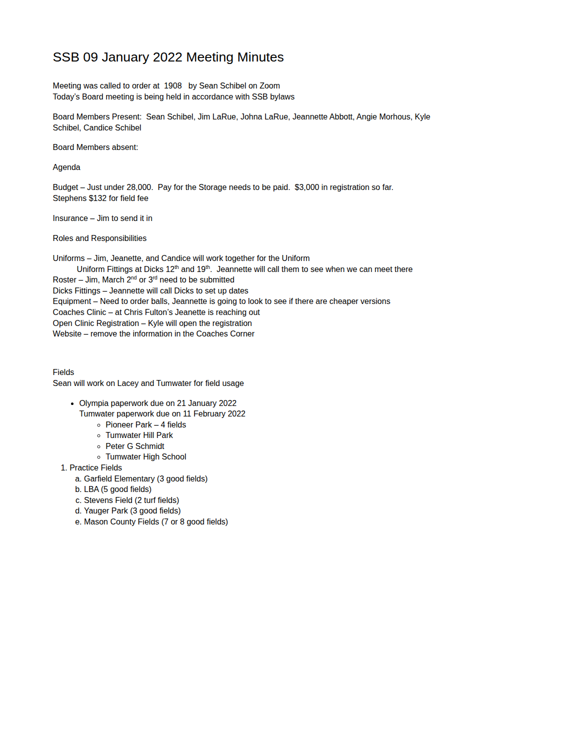SSB 09 January 2022 Meeting Minutes
Meeting was called to order at 1908 by Sean Schibel on Zoom
Today’s Board meeting is being held in accordance with SSB bylaws
Board Members Present: Sean Schibel, Jim LaRue, Johna LaRue, Jeannette Abbott, Angie Morhous, Kyle Schibel, Candice Schibel
Board Members absent:
Agenda
Budget – Just under 28,000. Pay for the Storage needs to be paid. $3,000 in registration so far.
Stephens $132 for field fee
Insurance – Jim to send it in
Roles and Responsibilities
Uniforms – Jim, Jeanette, and Candice will work together for the Uniform
Uniform Fittings at Dicks 12th and 19th. Jeannette will call them to see when we can meet there
Roster – Jim, March 2nd or 3rd need to be submitted
Dicks Fittings – Jeannette will call Dicks to set up dates
Equipment – Need to order balls, Jeannette is going to look to see if there are cheaper versions
Coaches Clinic – at Chris Fulton’s Jeanette is reaching out
Open Clinic Registration – Kyle will open the registration
Website – remove the information in the Coaches Corner
Fields
Sean will work on Lacey and Tumwater for field usage
Olympia paperwork due on 21 January 2022
Tumwater paperwork due on 11 February 2022
Pioneer Park – 4 fields
Tumwater Hill Park
Peter G Schmidt
Tumwater High School
Practice Fields
Garfield Elementary (3 good fields)
LBA (5 good fields)
Stevens Field (2 turf fields)
Yauger Park (3 good fields)
Mason County Fields (7 or 8 good fields)